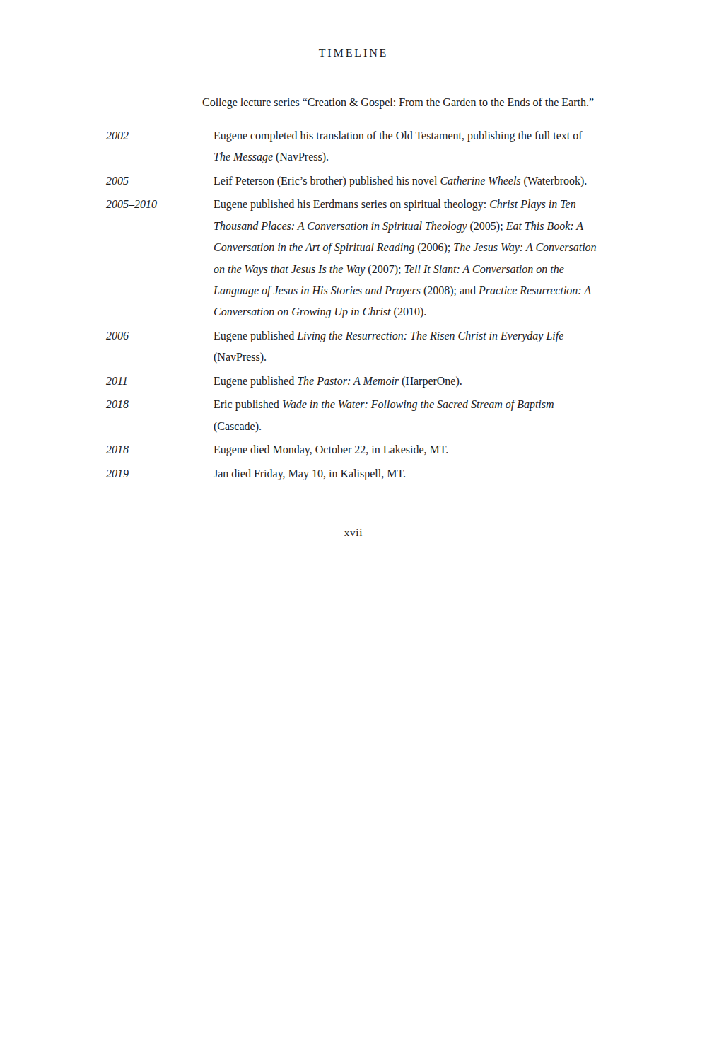Timeline
College lecture series “Creation & Gospel: From the Garden to the Ends of the Earth.”
2002
Eugene completed his translation of the Old Testament, publishing the full text of The Message (NavPress).
2005
Leif Peterson (Eric’s brother) published his novel Catherine Wheels (Waterbrook).
2005–2010
Eugene published his Eerdmans series on spiritual theology: Christ Plays in Ten Thousand Places: A Conversation in Spiritual Theology (2005); Eat This Book: A Conversation in the Art of Spiritual Reading (2006); The Jesus Way: A Conversation on the Ways that Jesus Is the Way (2007); Tell It Slant: A Conversation on the Language of Jesus in His Stories and Prayers (2008); and Practice Resurrection: A Conversation on Growing Up in Christ (2010).
2006
Eugene published Living the Resurrection: The Risen Christ in Everyday Life (NavPress).
2011
Eugene published The Pastor: A Memoir (HarperOne).
2018
Eric published Wade in the Water: Following the Sacred Stream of Baptism (Cascade).
2018
Eugene died Monday, October 22, in Lakeside, MT.
2019
Jan died Friday, May 10, in Kalispell, MT.
xvii